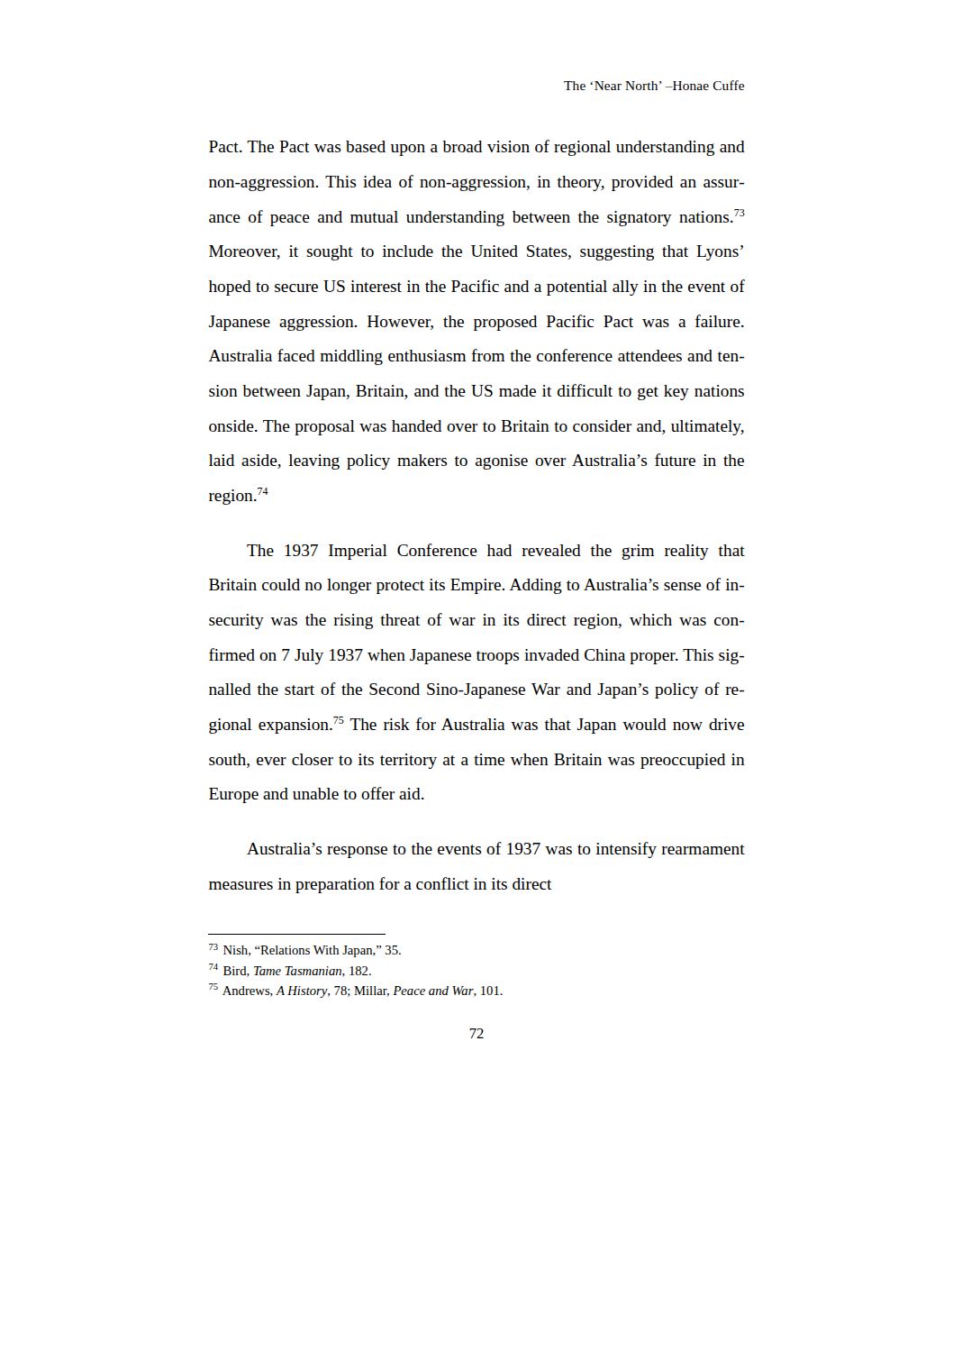The ‘Near North’ –Honae Cuffe
Pact. The Pact was based upon a broad vision of regional understanding and non-aggression. This idea of non-aggression, in theory, provided an assurance of peace and mutual understanding between the signatory nations.73 Moreover, it sought to include the United States, suggesting that Lyons’ hoped to secure US interest in the Pacific and a potential ally in the event of Japanese aggression. However, the proposed Pacific Pact was a failure. Australia faced middling enthusiasm from the conference attendees and tension between Japan, Britain, and the US made it difficult to get key nations onside. The proposal was handed over to Britain to consider and, ultimately, laid aside, leaving policy makers to agonise over Australia’s future in the region.74
The 1937 Imperial Conference had revealed the grim reality that Britain could no longer protect its Empire. Adding to Australia’s sense of insecurity was the rising threat of war in its direct region, which was confirmed on 7 July 1937 when Japanese troops invaded China proper. This signalled the start of the Second Sino-Japanese War and Japan’s policy of regional expansion.75 The risk for Australia was that Japan would now drive south, ever closer to its territory at a time when Britain was preoccupied in Europe and unable to offer aid.
Australia’s response to the events of 1937 was to intensify rearmament measures in preparation for a conflict in its direct
73 Nish, “Relations With Japan,” 35.
74 Bird, Tame Tasmanian, 182.
75 Andrews, A History, 78; Millar, Peace and War, 101.
72